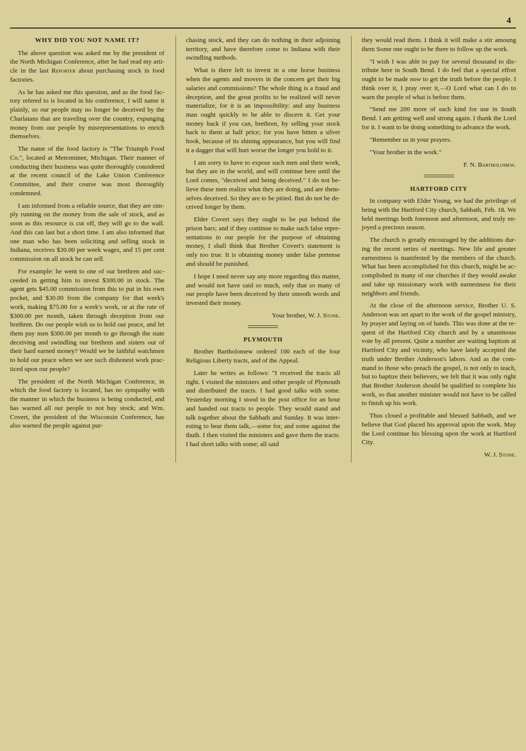4
WHY DID YOU NOT NAME IT?
The above question was asked me by the president of the North Michigan Conference, after he had read my article in the last Reporter about purchasing stock in food factories.
As he has asked me this question, and as the food factory refered to is located in his conference, I will name it plainly, so our people may no longer be deceived by the Charlatans that are traveling over the country, expunging money from our people by misrepresentations to enrich themselves.
The name of the food factory is "The Triumph Food Co.", located at Menominee, Michigan. Their manner of conducting their business was quite thoroughly considered at the recent council of the Lake Union Conference Committee, and their course was most thoroughly condemned.
I am informed from a reliable source, that they are simply running on the money from the sale of stock, and as soon as this resource is cut off, they will go to the wall. And this can last but a short time. I am also informed that one man who has been soliciting and selling stock in Indiana, receives $30.00 per week wages, and 15 per cent commission on all stock he can sell.
For example: he went to one of our brethren and succeeded in getting him to invest $300.00 in stock. The agent gets $45.00 commission from this to put in his own pocket, and $30.00 from the company for that week's work, making $75.00 for a week's work, or at the rate of $300.00 per month, taken through deception from our brethren. Do our people wish us to hold our peace, and let them pay men $300.00 per month to go through the state deceiving and swindling our brethren and sisters out of their hard earned money? Would we be faithful watchmen to hold our peace when we see such dishonest work practiced upon our people?
The president of the North Michigan Conference, in which the food factory is located, has no sympathy with the manner in which the business is being conducted, and has warned all our people to not buy stock; and Wm. Covert, the president of the Wisconsin Conference, has also warned the people against pur-
chasing stock, and they can do nothing in their adjoining territory, and have therefore come to Indiana with their swindling methods.
What is there left to invest in a one horse business when the agents and movers in the concern get their big salaries and commissions? The whole thing is a fraud and deception, and the great profits to be realized will never materialize, for it is an impossibility: and any business man ought quickly to be able to discern it. Get your money back if you can, brethren, by selling your stock back to them at half price; for you have bitten a silver hook, because of its shining appearance, but you will find it a dagger that will hurt worse the longer you hold to it.
I am sorry to have to expose such men and their work, but they are in the world, and will continue here until the Lord comes, "deceived and being deceived." I do not believe these men realize what they are doing, and are themselves deceived. So they are to be pitied. But do not be deceived longer by them.
Elder Covert says they ought to be put behind the prison bars; and if they continue to make such false representations to our people for the purpose of obtaining money, I shall think that Brother Covert's statement is only too true. It is obtaining money under false pretense and should be punished.
I hope I need never say any more regarding this matter, and would not have said so much, only that so many of our people have been deceived by their smooth words and invested their money.
Your brother, W. J. Stone.
PLYMOUTH
Brother Bartholomew ordered 100 each of the four Religious Liberty tracts, and of the Appeal.
Later he writes as follows: "I received the tracts all right. I visited the ministers and other people of Plymouth and distributed the tracts. I had good talks with some. Yesterday morning I stood in the post office for an hour and handed out tracts to people. They would stand and talk together about the Sabbath and Sunday. It was interesting to hear them talk,—some for, and some against the thuth. I then visited the ministers and gave them the tracts. I had short talks with some; all said
they would read them. I think it will make a stir amoung them Some one ought to be there to follow up the work.
"I wish I was able to pay for several thousand to distribute here in South Bend. I do feel that a special effort ought to be made now to get the truth before the people. I think over it, I pray over it,—O Lord what can I do to warn the people of what is before them.
"Send me 200 more of each kind for use in South Bend. I am getting well and strong again. I thank the Lord for it. I want to be doing something to advance the work.
"Remember us in your prayers.
"Your brother in the work."
F. N. Bartholomew.
HARTFORD CITY
In company with Elder Young, we had the privilege of being with the Hartford City church, Sabbath, Feb. 18. We held meetings both forenoon and afternoon, and truly enjoyed a precious season.
The church is greatly encouraged by the additions during the recent series of meetings. New life and greater earnestness is manifested by the members of the church. What has been accomplished for this church, might be accomplished in many of our churches if they would awake and take up missionary work with earnestness for their neighbors and friends.
At the close of the afternoon service, Brother U. S. Anderson was set apart to the work of the gospel ministry, by prayer and laying on of hands. This was done at the request of the Hartford City church and by a unanimous vote by all present. Quite a number are waiting baptism at Hartford City and vicinity, who have lately accepted the truth under Brother Anderson's labors. And as the command to those who preach the gospel, is not only to teach, but to baptize their believers, we felt that it was only right that Brother Anderson should be qualified to complete his work, so that another minister would not have to be called to finish up his work.
Thus closed a profitable and blessed Sabbath, and we believe that God placed his approval upon the work. May the Lord continue his blessing upon the work at Hartford City.
W. J. Stone.